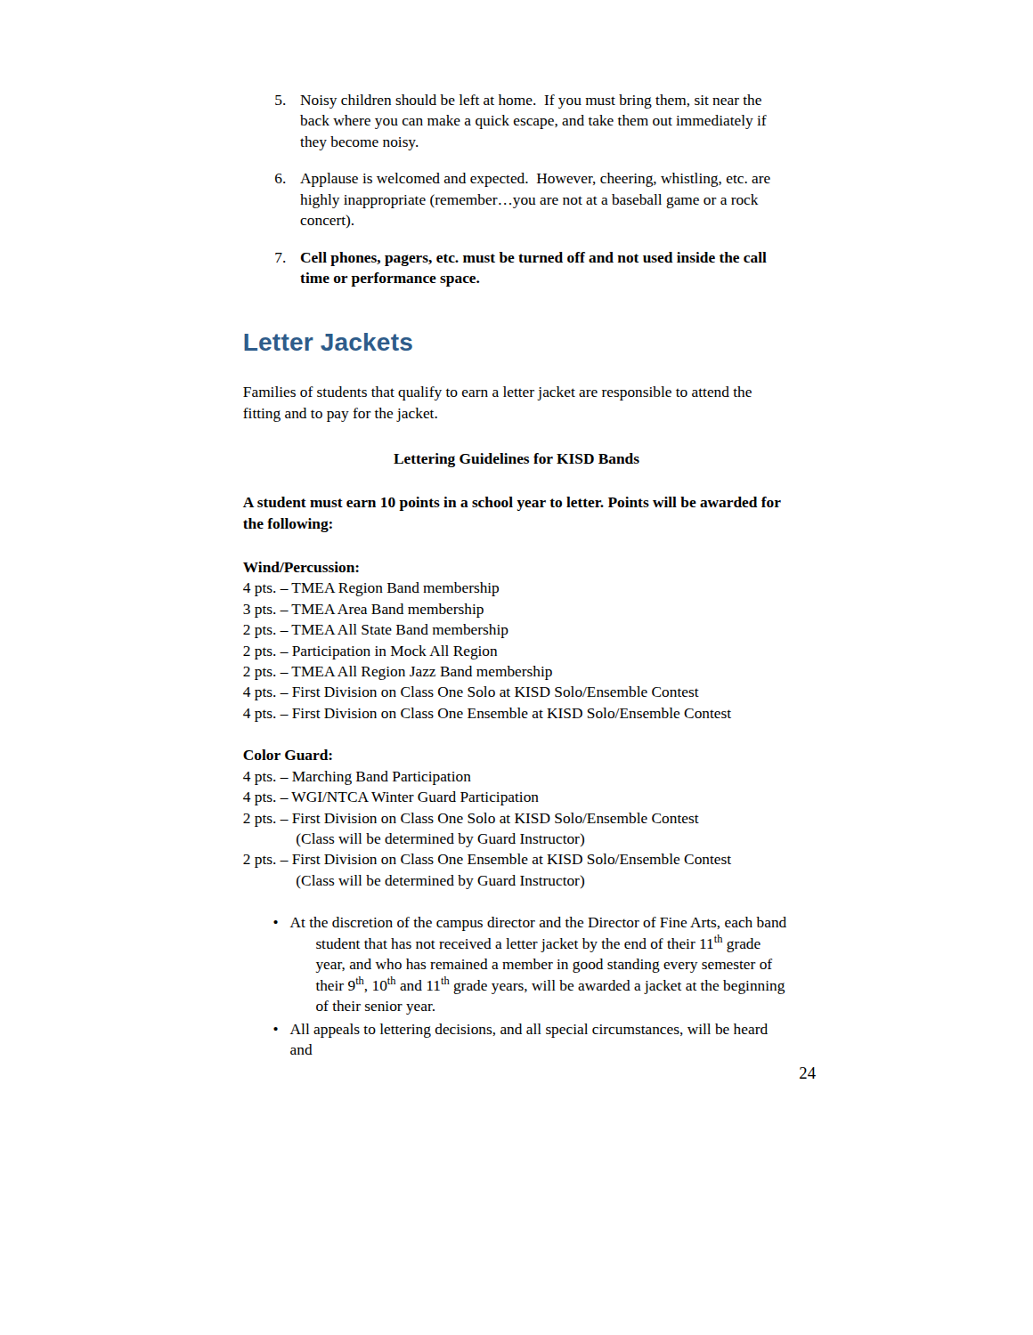Noisy children should be left at home. If you must bring them, sit near the back where you can make a quick escape, and take them out immediately if they become noisy.
Applause is welcomed and expected. However, cheering, whistling, etc. are highly inappropriate (remember…you are not at a baseball game or a rock concert).
Cell phones, pagers, etc. must be turned off and not used inside the call time or performance space.
Letter Jackets
Families of students that qualify to earn a letter jacket are responsible to attend the fitting and to pay for the jacket.
Lettering Guidelines for KISD Bands
A student must earn 10 points in a school year to letter. Points will be awarded for the following:
Wind/Percussion:
4 pts. – TMEA Region Band membership 3 pts. – TMEA Area Band membership 2 pts. – TMEA All State Band membership 2 pts. – Participation in Mock All Region 2 pts. – TMEA All Region Jazz Band membership 4 pts. – First Division on Class One Solo at KISD Solo/Ensemble Contest 4 pts. – First Division on Class One Ensemble at KISD Solo/Ensemble Contest
Color Guard:
4 pts. – Marching Band Participation 4 pts. – WGI/NTCA Winter Guard Participation 2 pts. – First Division on Class One Solo at KISD Solo/Ensemble Contest (Class will be determined by Guard Instructor) 2 pts. – First Division on Class One Ensemble at KISD Solo/Ensemble Contest (Class will be determined by Guard Instructor)
At the discretion of the campus director and the Director of Fine Arts, each band student that has not received a letter jacket by the end of their 11th grade year, and who has remained a member in good standing every semester of their 9th, 10th and 11th grade years, will be awarded a jacket at the beginning of their senior year.
All appeals to lettering decisions, and all special circumstances, will be heard and
24